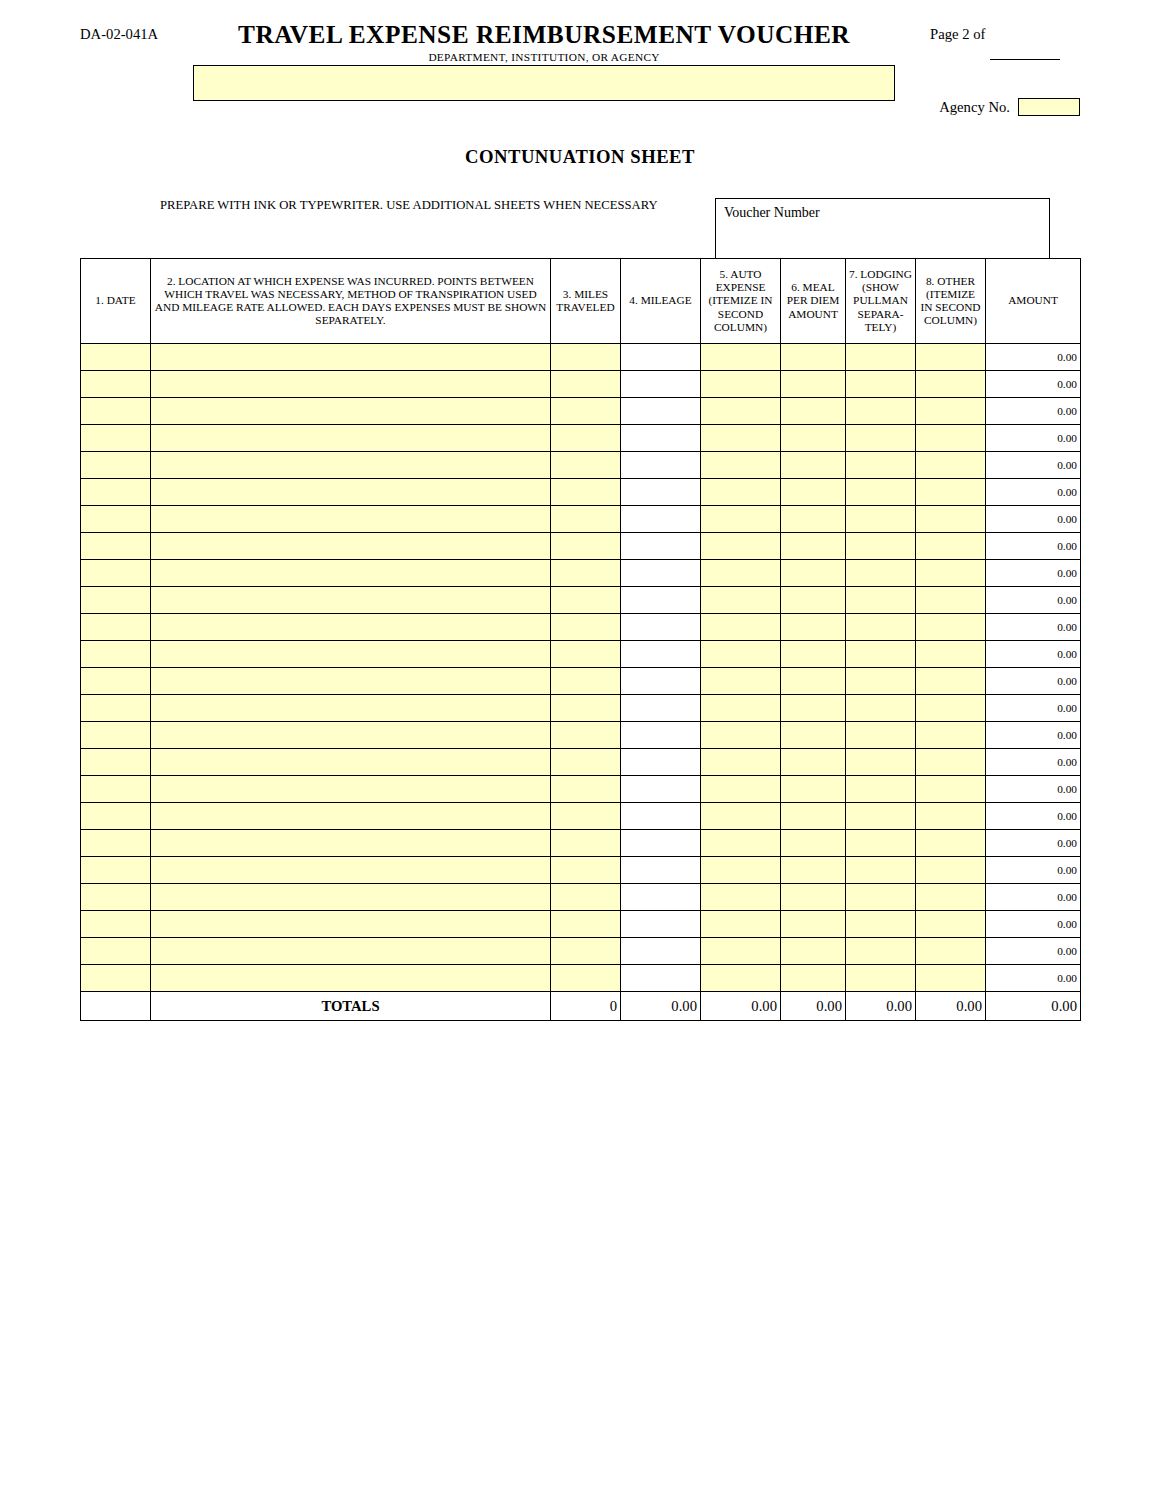DA-02-041A
TRAVEL EXPENSE REIMBURSEMENT VOUCHER
DEPARTMENT, INSTITUTION, OR AGENCY
Page 2 of
Agency No.
CONTUNUATION SHEET
PREPARE WITH INK OR TYPEWRITER. USE ADDITIONAL SHEETS WHEN NECESSARY
Voucher Number
| 1. DATE | 2. LOCATION AT WHICH EXPENSE WAS INCURRED. POINTS BETWEEN WHICH TRAVEL WAS NECESSARY, METHOD OF TRANSPIRATION USED AND MILEAGE RATE ALLOWED. EACH DAYS EXPENSES MUST BE SHOWN SEPARATELY. | 3. MILES TRAVELED | 4. MILEAGE | 5. AUTO EXPENSE (ITEMIZE IN SECOND COLUMN) | 6. MEAL PER DIEM AMOUNT | 7. LODGING (SHOW PULLMAN SEPARA-TELY) | 8. OTHER (ITEMIZE IN SECOND COLUMN) | AMOUNT |
| --- | --- | --- | --- | --- | --- | --- | --- | --- |
| | | | | | | | | 0.00 |
| | | | | | | | | 0.00 |
| | | | | | | | | 0.00 |
| | | | | | | | | 0.00 |
| | | | | | | | | 0.00 |
| | | | | | | | | 0.00 |
| | | | | | | | | 0.00 |
| | | | | | | | | 0.00 |
| | | | | | | | | 0.00 |
| | | | | | | | | 0.00 |
| | | | | | | | | 0.00 |
| | | | | | | | | 0.00 |
| | | | | | | | | 0.00 |
| | | | | | | | | 0.00 |
| | | | | | | | | 0.00 |
| | | | | | | | | 0.00 |
| | | | | | | | | 0.00 |
| | | | | | | | | 0.00 |
| | | | | | | | | 0.00 |
| | | | | | | | | 0.00 |
| | | | | | | | | 0.00 |
| | | | | | | | | 0.00 |
| | | | | | | | | 0.00 |
| | | | | | | | | 0.00 |
| | TOTALS | 0 | 0.00 | 0.00 | 0.00 | 0.00 | 0.00 | 0.00 |